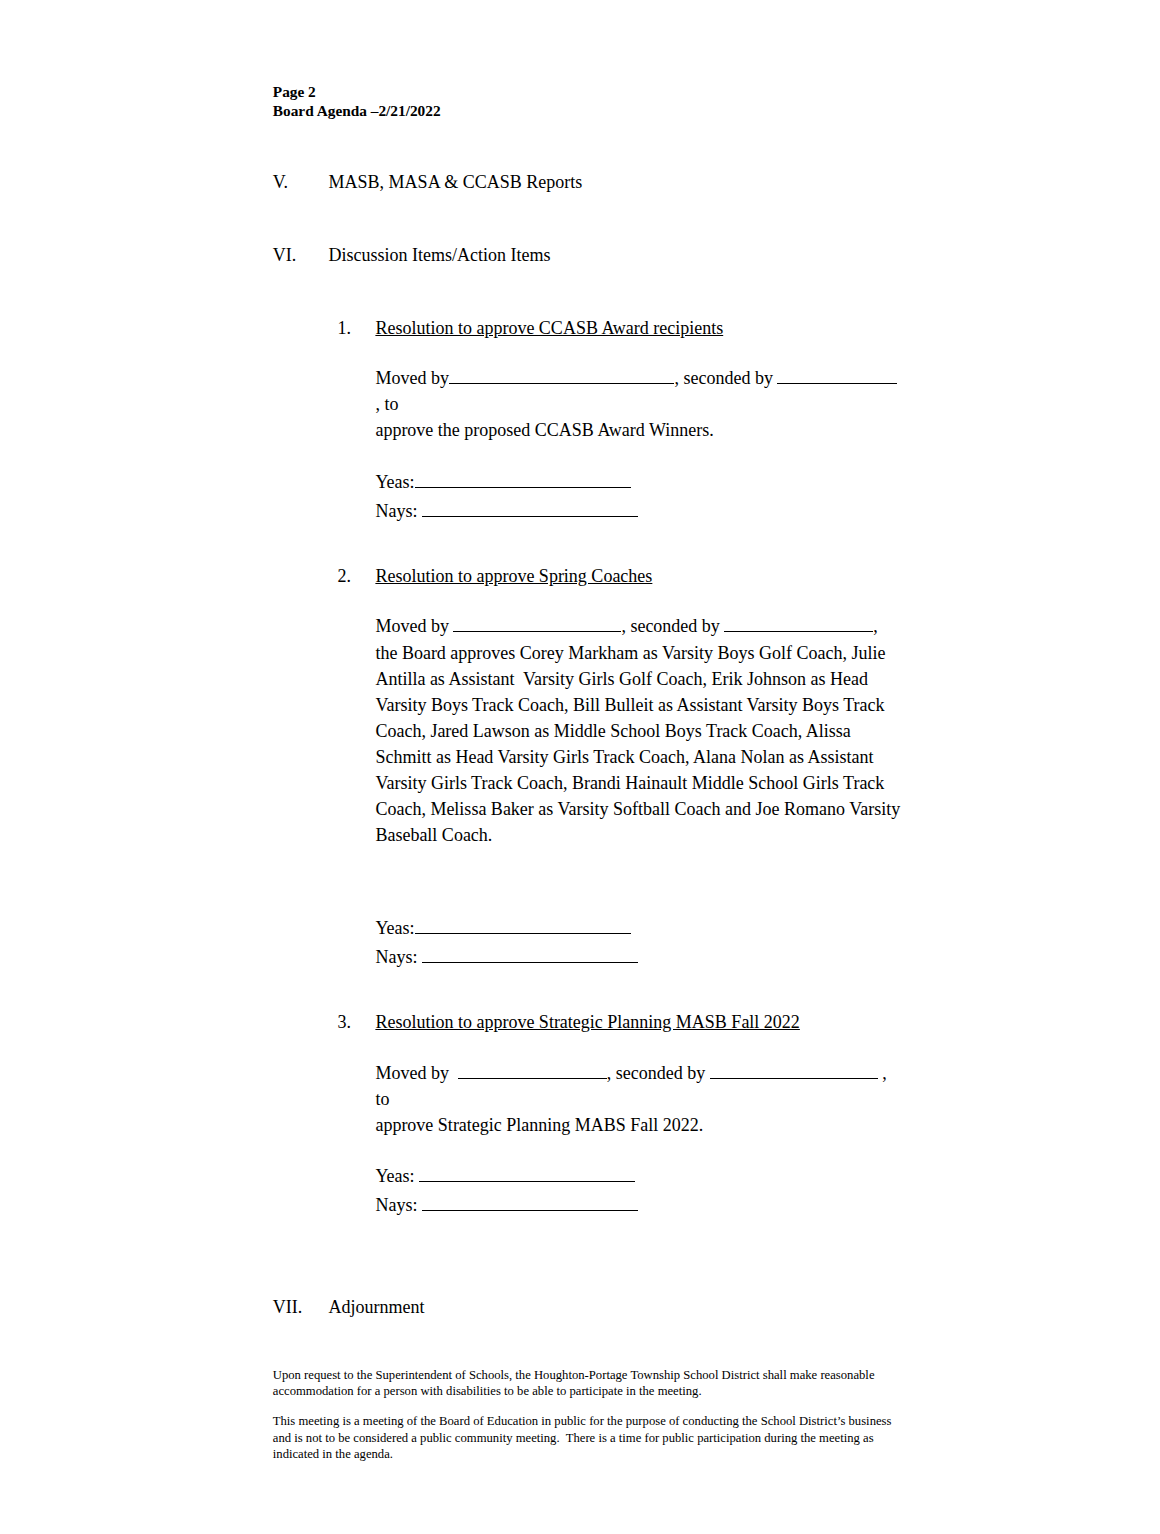Page 2
Board Agenda –2/21/2022
V.
MASB, MASA & CCASB Reports
VI.
Discussion Items/Action Items
1.
Resolution to approve CCASB Award recipients
Moved by , seconded by , to
approve the proposed CCASB Award Winners.
Yeas:
Nays:
2.
Resolution to approve Spring Coaches
Moved by , seconded by , the Board approves Corey Markham as Varsity Boys Golf Coach, Julie Antilla as Assistant Varsity Girls Golf Coach, Erik Johnson as Head Varsity Boys Track Coach, Bill Bulleit as Assistant Varsity Boys Track Coach, Jared Lawson as Middle School Boys Track Coach, Alissa Schmitt as Head Varsity Girls Track Coach, Alana Nolan as Assistant Varsity Girls Track Coach, Brandi Hainault Middle School Girls Track Coach, Melissa Baker as Varsity Softball Coach and Joe Romano Varsity Baseball Coach.
Yeas:
Nays:
3.
Resolution to approve Strategic Planning MASB Fall 2022
Moved by , seconded by , to
approve Strategic Planning MABS Fall 2022.
Yeas:
Nays:
VII.
Adjournment
Upon request to the Superintendent of Schools, the Houghton-Portage Township School District shall make reasonable accommodation for a person with disabilities to be able to participate in the meeting.
This meeting is a meeting of the Board of Education in public for the purpose of conducting the School District’s business and is not to be considered a public community meeting. There is a time for public participation during the meeting as indicated in the agenda.